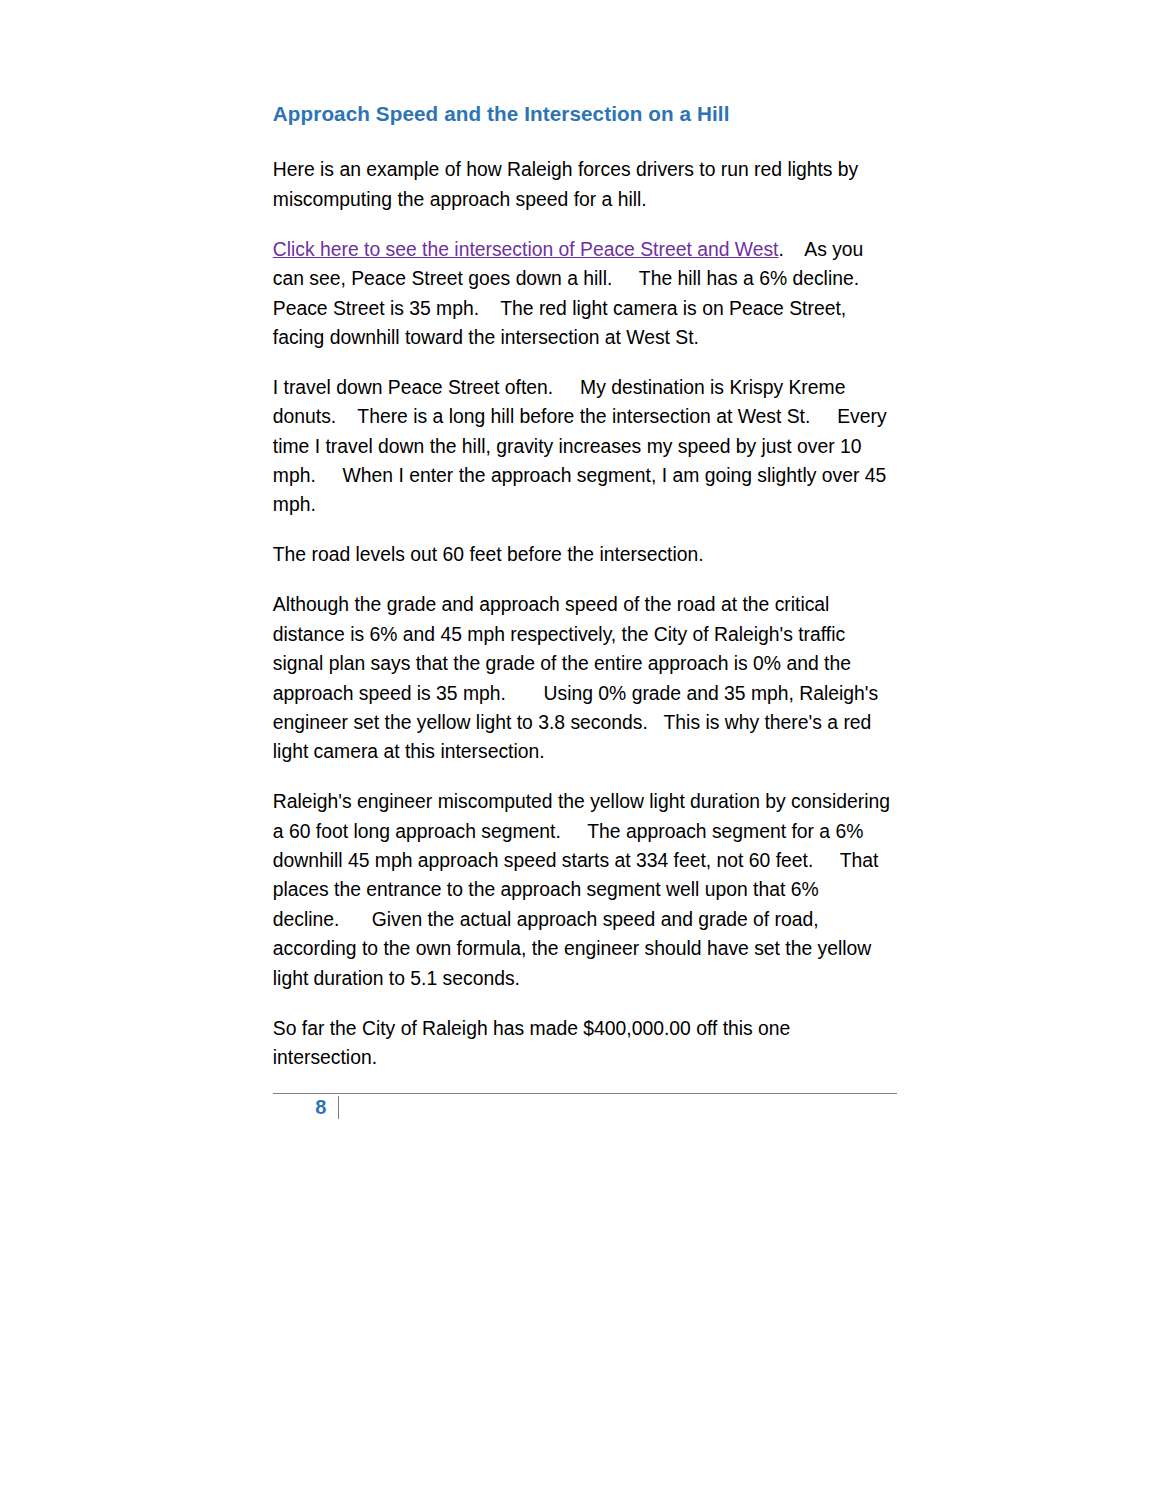Approach Speed and the Intersection on a Hill
Here is an example of how Raleigh forces drivers to run red lights by miscomputing the approach speed for a hill.
Click here to see the intersection of Peace Street and West. As you can see, Peace Street goes down a hill. The hill has a 6% decline. Peace Street is 35 mph. The red light camera is on Peace Street, facing downhill toward the intersection at West St.
I travel down Peace Street often. My destination is Krispy Kreme donuts. There is a long hill before the intersection at West St. Every time I travel down the hill, gravity increases my speed by just over 10 mph. When I enter the approach segment, I am going slightly over 45 mph.
The road levels out 60 feet before the intersection.
Although the grade and approach speed of the road at the critical distance is 6% and 45 mph respectively, the City of Raleigh's traffic signal plan says that the grade of the entire approach is 0% and the approach speed is 35 mph. Using 0% grade and 35 mph, Raleigh's engineer set the yellow light to 3.8 seconds. This is why there's a red light camera at this intersection.
Raleigh's engineer miscomputed the yellow light duration by considering a 60 foot long approach segment. The approach segment for a 6% downhill 45 mph approach speed starts at 334 feet, not 60 feet. That places the entrance to the approach segment well upon that 6% decline. Given the actual approach speed and grade of road, according to the own formula, the engineer should have set the yellow light duration to 5.1 seconds.
So far the City of Raleigh has made $400,000.00 off this one intersection.
8